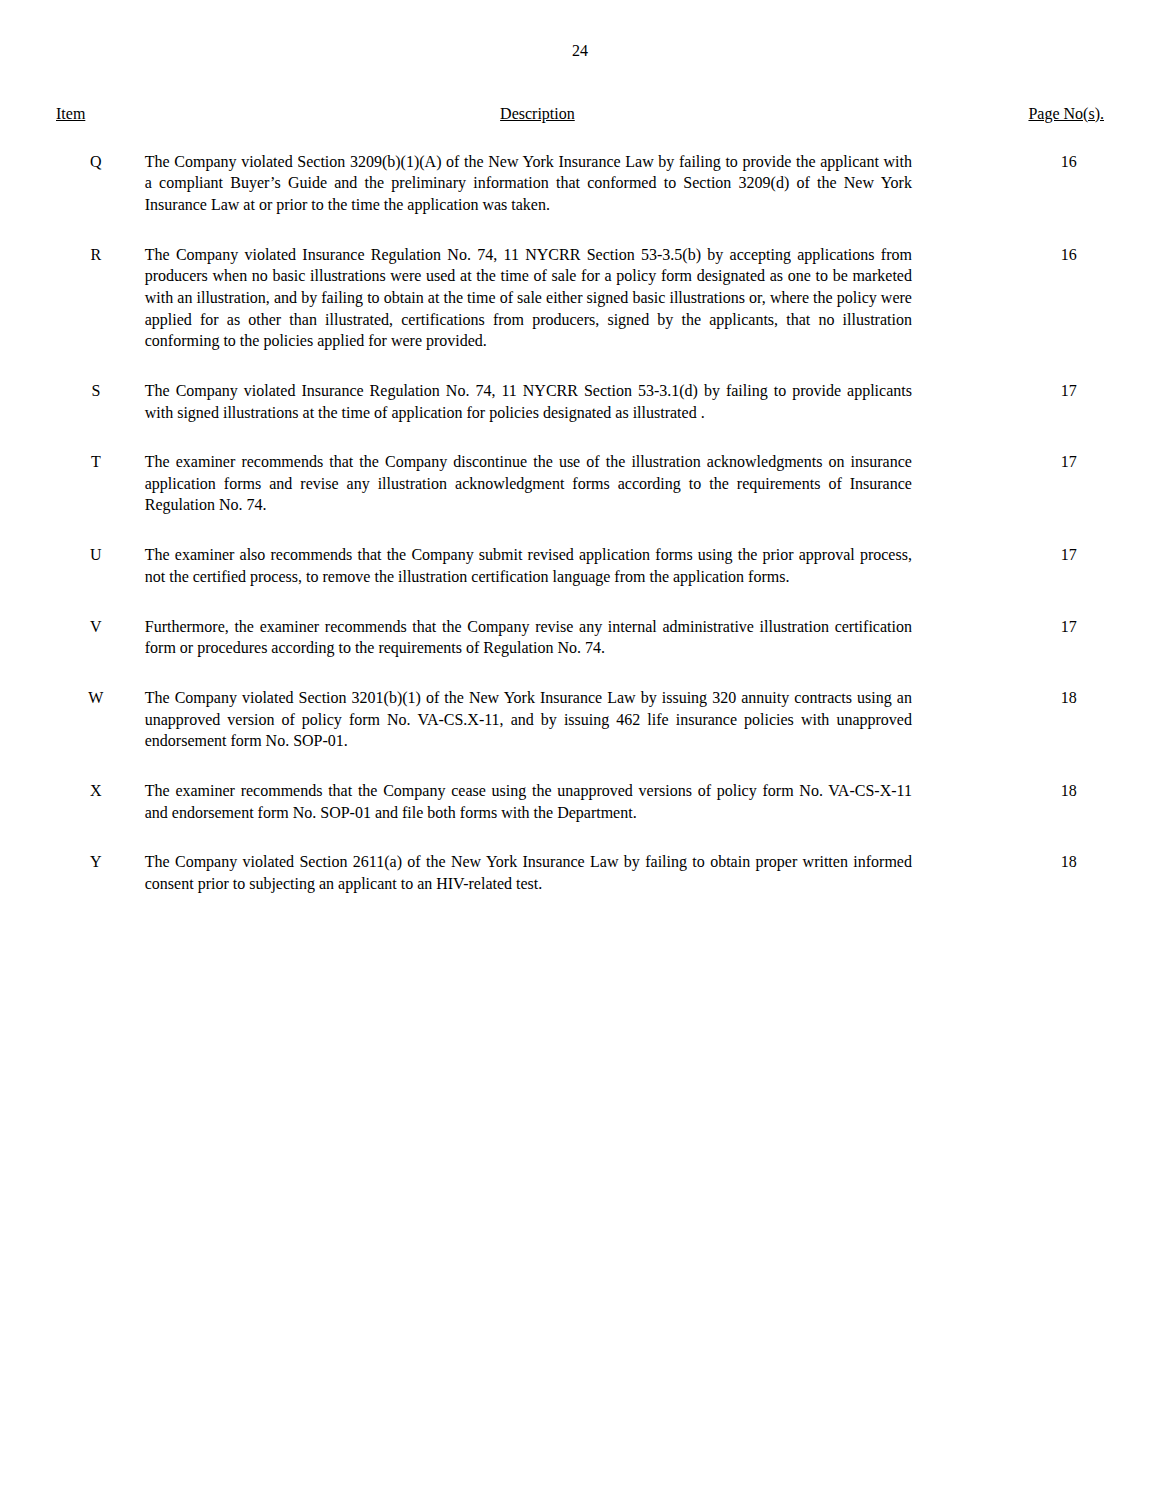24
| Item | Description | Page No(s). |
| --- | --- | --- |
| Q | The Company violated Section 3209(b)(1)(A) of the New York Insurance Law by failing to provide the applicant with a compliant Buyer’s Guide and the preliminary information that conformed to Section 3209(d) of the New York Insurance Law at or prior to the time the application was taken. | 16 |
| R | The Company violated Insurance Regulation No. 74, 11 NYCRR Section 53-3.5(b) by accepting applications from producers when no basic illustrations were used at the time of sale for a policy form designated as one to be marketed with an illustration, and by failing to obtain at the time of sale either signed basic illustrations or, where the policy were applied for as other than illustrated, certifications from producers, signed by the applicants, that no illustration conforming to the policies applied for were provided. | 16 |
| S | The Company violated Insurance Regulation No. 74, 11 NYCRR Section 53-3.1(d) by failing to provide applicants with signed illustrations at the time of application for policies designated as illustrated . | 17 |
| T | The examiner recommends that the Company discontinue the use of the illustration acknowledgments on insurance application forms and revise any illustration acknowledgment forms according to the requirements of Insurance Regulation No. 74. | 17 |
| U | The examiner also recommends that the Company submit revised application forms using the prior approval process, not the certified process, to remove the illustration certification language from the application forms. | 17 |
| V | Furthermore, the examiner recommends that the Company revise any internal administrative illustration certification form or procedures according to the requirements of Regulation No. 74. | 17 |
| W | The Company violated Section 3201(b)(1) of the New York Insurance Law by issuing 320 annuity contracts using an unapproved version of policy form No. VA-CS.X-11, and by issuing 462 life insurance policies with unapproved endorsement form No. SOP-01. | 18 |
| X | The examiner recommends that the Company cease using the unapproved versions of policy form No. VA-CS-X-11 and endorsement form No. SOP-01 and file both forms with the Department. | 18 |
| Y | The Company violated Section 2611(a) of the New York Insurance Law by failing to obtain proper written informed consent prior to subjecting an applicant to an HIV-related test. | 18 |